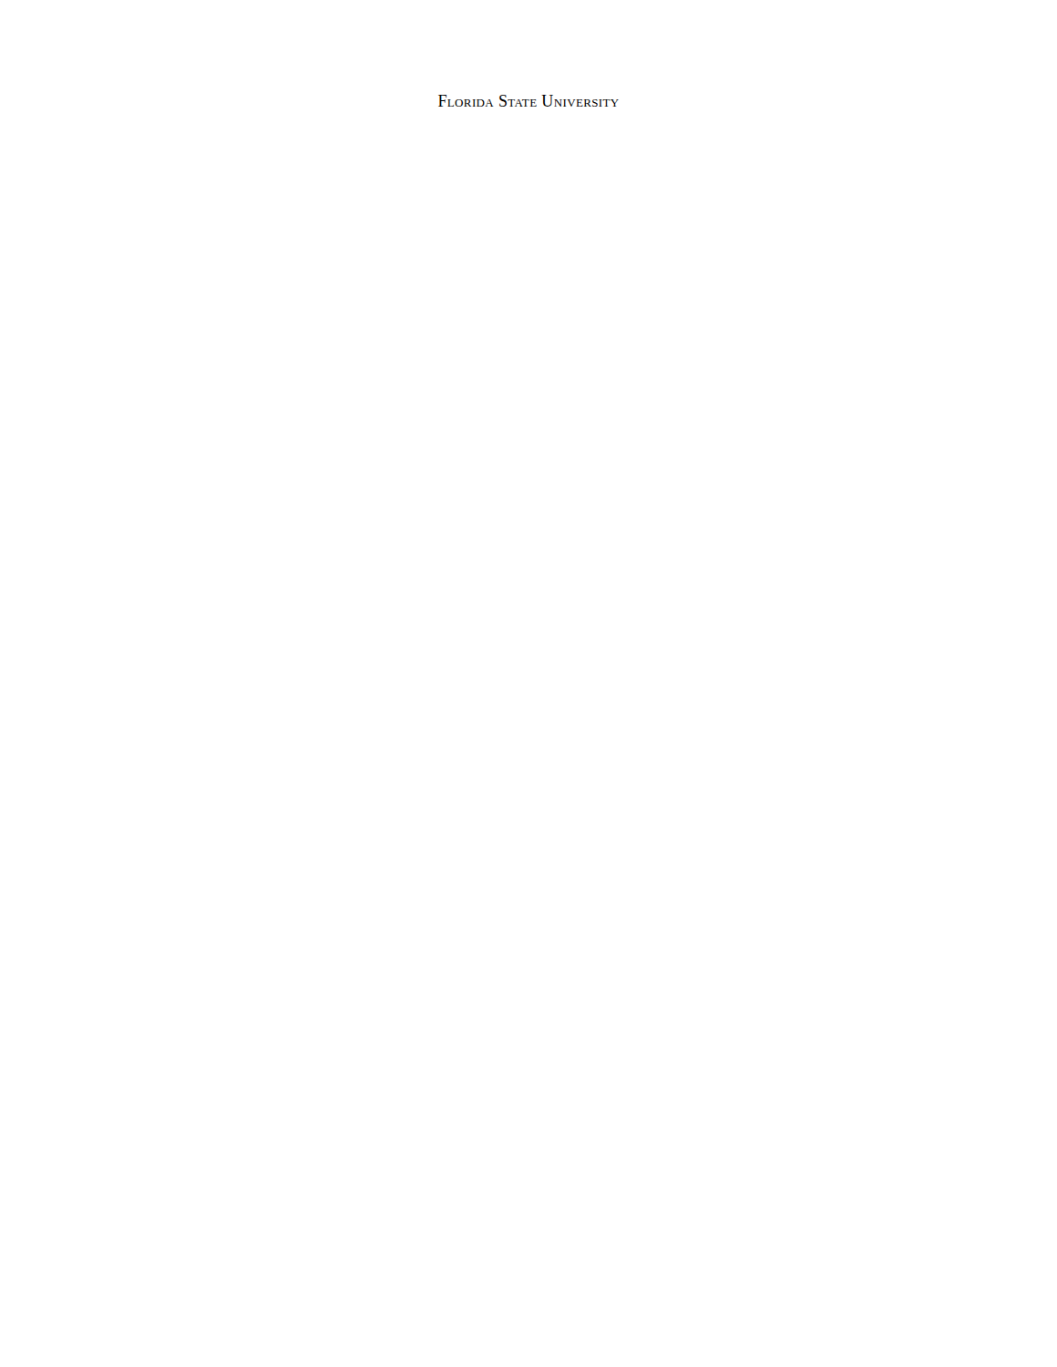Florida State University